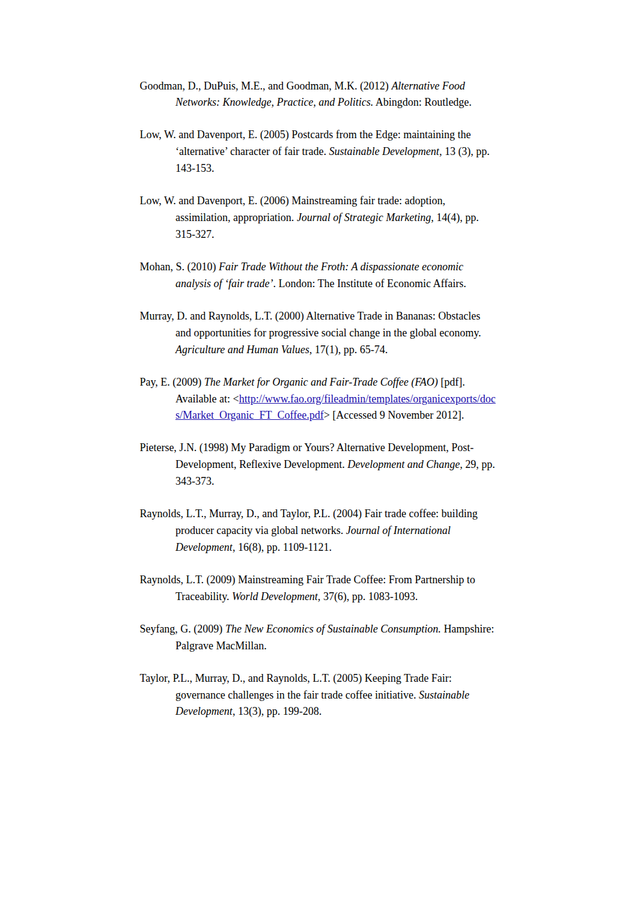Goodman, D., DuPuis, M.E., and Goodman, M.K. (2012) Alternative Food Networks: Knowledge, Practice, and Politics. Abingdon: Routledge.
Low, W. and Davenport, E. (2005) Postcards from the Edge: maintaining the ‘alternative’ character of fair trade. Sustainable Development, 13 (3), pp. 143-153.
Low, W. and Davenport, E. (2006) Mainstreaming fair trade: adoption, assimilation, appropriation. Journal of Strategic Marketing, 14(4), pp. 315-327.
Mohan, S. (2010) Fair Trade Without the Froth: A dispassionate economic analysis of ‘fair trade’. London: The Institute of Economic Affairs.
Murray, D. and Raynolds, L.T. (2000) Alternative Trade in Bananas: Obstacles and opportunities for progressive social change in the global economy. Agriculture and Human Values, 17(1), pp. 65-74.
Pay, E. (2009) The Market for Organic and Fair-Trade Coffee (FAO) [pdf]. Available at: <http://www.fao.org/fileadmin/templates/organicexports/docs/Market_Organic_FT_Coffee.pdf> [Accessed 9 November 2012].
Pieterse, J.N. (1998) My Paradigm or Yours? Alternative Development, Post-Development, Reflexive Development. Development and Change, 29, pp. 343-373.
Raynolds, L.T., Murray, D., and Taylor, P.L. (2004) Fair trade coffee: building producer capacity via global networks. Journal of International Development, 16(8), pp. 1109-1121.
Raynolds, L.T. (2009) Mainstreaming Fair Trade Coffee: From Partnership to Traceability. World Development, 37(6), pp. 1083-1093.
Seyfang, G. (2009) The New Economics of Sustainable Consumption. Hampshire: Palgrave MacMillan.
Taylor, P.L., Murray, D., and Raynolds, L.T. (2005) Keeping Trade Fair: governance challenges in the fair trade coffee initiative. Sustainable Development, 13(3), pp. 199-208.